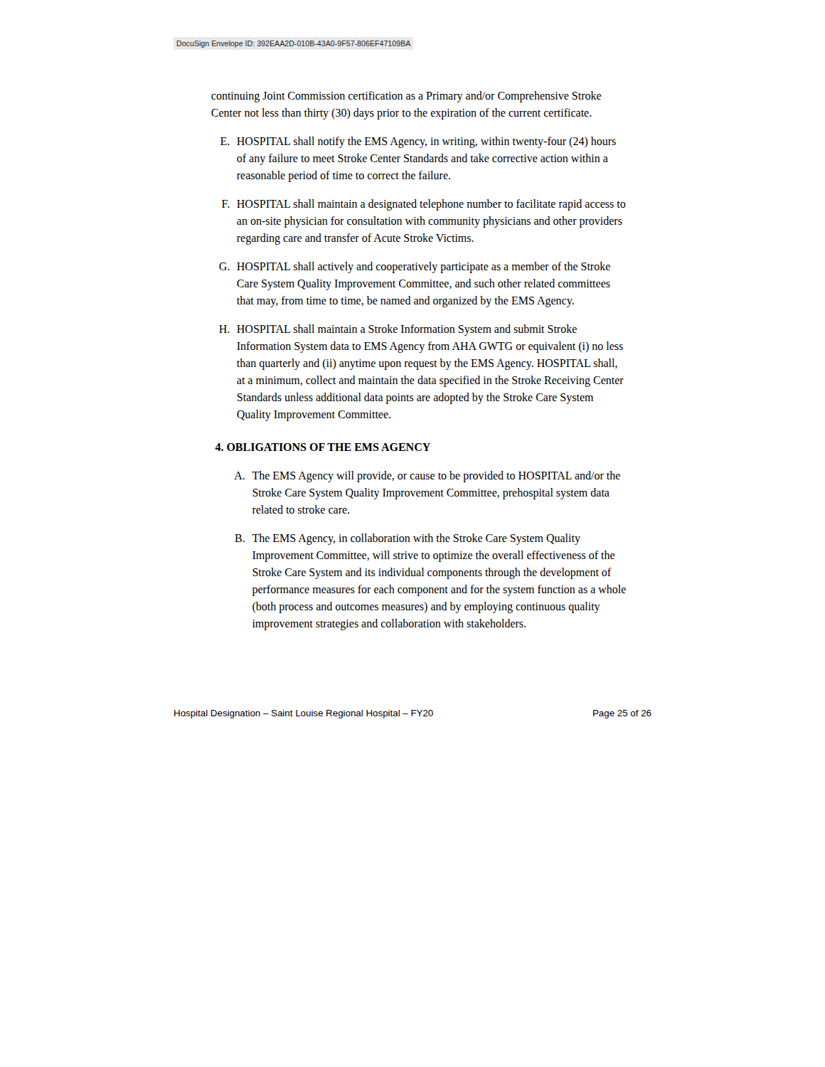DocuSign Envelope ID: 392EAA2D-010B-43A0-9F57-806EF47109BA
continuing Joint Commission certification as a Primary and/or Comprehensive Stroke Center not less than thirty (30) days prior to the expiration of the current certificate.
HOSPITAL shall notify the EMS Agency, in writing, within twenty-four (24) hours of any failure to meet Stroke Center Standards and take corrective action within a reasonable period of time to correct the failure.
HOSPITAL shall maintain a designated telephone number to facilitate rapid access to an on-site physician for consultation with community physicians and other providers regarding care and transfer of Acute Stroke Victims.
HOSPITAL shall actively and cooperatively participate as a member of the Stroke Care System Quality Improvement Committee, and such other related committees that may, from time to time, be named and organized by the EMS Agency.
HOSPITAL shall maintain a Stroke Information System and submit Stroke Information System data to EMS Agency from AHA GWTG or equivalent (i) no less than quarterly and (ii) anytime upon request by the EMS Agency. HOSPITAL shall, at a minimum, collect and maintain the data specified in the Stroke Receiving Center Standards unless additional data points are adopted by the Stroke Care System Quality Improvement Committee.
OBLIGATIONS OF THE EMS AGENCY
The EMS Agency will provide, or cause to be provided to HOSPITAL and/or the Stroke Care System Quality Improvement Committee, prehospital system data related to stroke care.
The EMS Agency, in collaboration with the Stroke Care System Quality Improvement Committee, will strive to optimize the overall effectiveness of the Stroke Care System and its individual components through the development of performance measures for each component and for the system function as a whole (both process and outcomes measures) and by employing continuous quality improvement strategies and collaboration with stakeholders.
Hospital Designation – Saint Louise Regional Hospital – FY20
Page 25 of 26